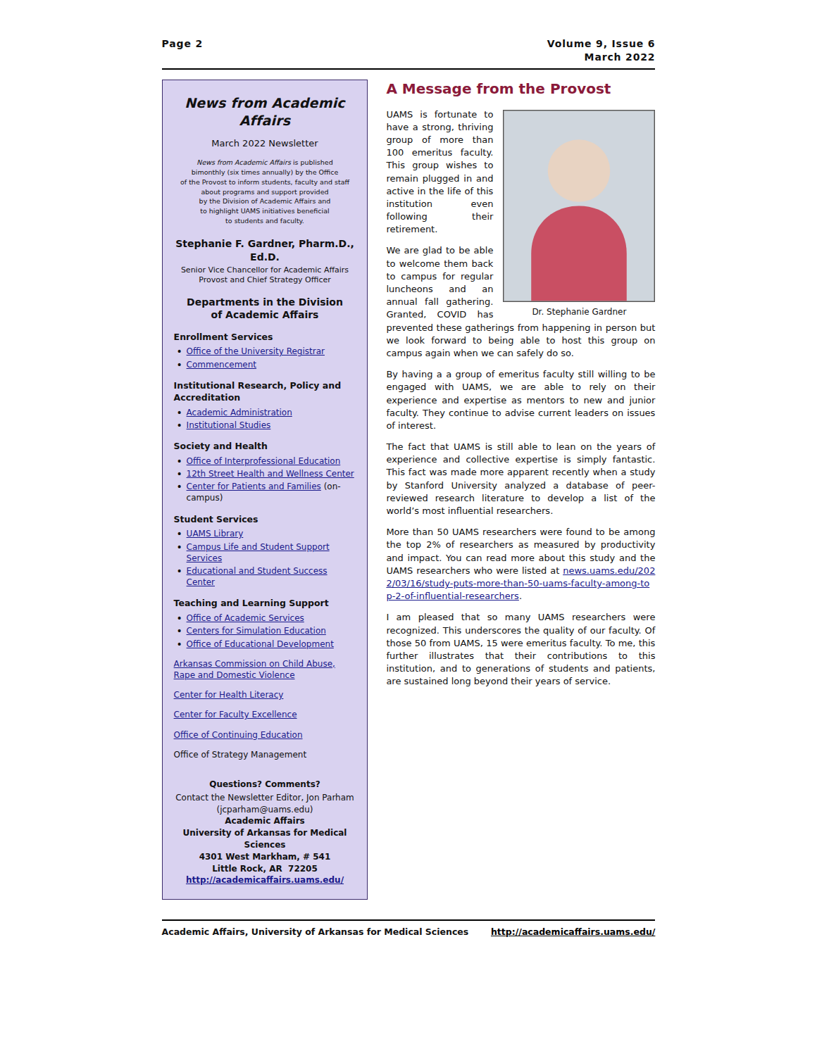Page 2
Volume 9, Issue 6
March 2022
News from Academic Affairs
March 2022 Newsletter
News from Academic Affairs is published
bimonthly (six times annually) by the Office
of the Provost to inform students, faculty and staff
about programs and support provided
by the Division of Academic Affairs and
to highlight UAMS initiatives beneficial
to students and faculty.
Stephanie F. Gardner, Pharm.D., Ed.D.
Senior Vice Chancellor for Academic Affairs
Provost and Chief Strategy Officer
Departments in the Division
of Academic Affairs
Enrollment Services
Office of the University Registrar
Commencement
Institutional Research, Policy and Accreditation
Academic Administration
Institutional Studies
Society and Health
Office of Interprofessional Education
12th Street Health and Wellness Center
Center for Patients and Families (on-campus)
Student Services
UAMS Library
Campus Life and Student Support Services
Educational and Student Success Center
Teaching and Learning Support
Office of Academic Services
Centers for Simulation Education
Office of Educational Development
Arkansas Commission on Child Abuse, Rape and Domestic Violence
Center for Health Literacy
Center for Faculty Excellence
Office of Continuing Education
Office of Strategy Management
Questions? Comments?
Contact the Newsletter Editor, Jon Parham
(jcparham@uams.edu)
Academic Affairs
University of Arkansas for Medical Sciences
4301 West Markham, # 541
Little Rock, AR 72205
http://academicaffairs.uams.edu/
A Message from the Provost
Dr. Stephanie Gardner
UAMS is fortunate to have a strong, thriving group of more than 100 emeritus faculty. This group wishes to remain plugged in and active in the life of this institution even following their retirement.
We are glad to be able to welcome them back to campus for regular luncheons and an annual fall gathering. Granted, COVID has prevented these gatherings from happening in person but we look forward to being able to host this group on campus again when we can safely do so.
By having a a group of emeritus faculty still willing to be engaged with UAMS, we are able to rely on their experience and expertise as mentors to new and junior faculty. They continue to advise current leaders on issues of interest.
The fact that UAMS is still able to lean on the years of experience and collective expertise is simply fantastic. This fact was made more apparent recently when a study by Stanford University analyzed a database of peer-reviewed research literature to develop a list of the world’s most influential researchers.
More than 50 UAMS researchers were found to be among the top 2% of researchers as measured by productivity and impact. You can read more about this study and the UAMS researchers who were listed at news.uams.edu/2022/03/16/study-puts-more-than-50-uams-faculty-among-top-2-of-influential-researchers.
I am pleased that so many UAMS researchers were recognized. This underscores the quality of our faculty. Of those 50 from UAMS, 15 were emeritus faculty. To me, this further illustrates that their contributions to this institution, and to generations of students and patients, are sustained long beyond their years of service.
Academic Affairs, University of Arkansas for Medical Sciences
http://academicaffairs.uams.edu/